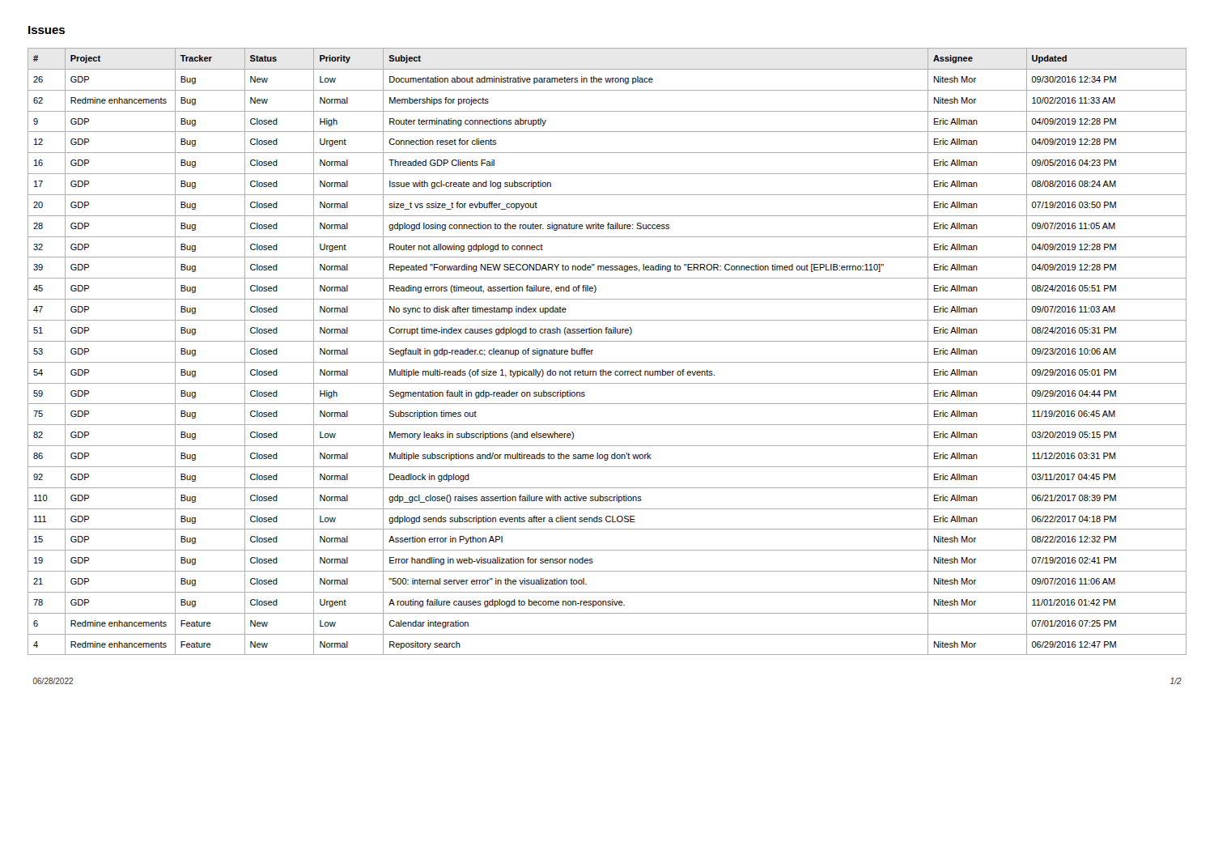Issues
| # | Project | Tracker | Status | Priority | Subject | Assignee | Updated |
| --- | --- | --- | --- | --- | --- | --- | --- |
| 26 | GDP | Bug | New | Low | Documentation about administrative parameters in the wrong place | Nitesh Mor | 09/30/2016 12:34 PM |
| 62 | Redmine enhancements | Bug | New | Normal | Memberships for projects | Nitesh Mor | 10/02/2016 11:33 AM |
| 9 | GDP | Bug | Closed | High | Router terminating connections abruptly | Eric Allman | 04/09/2019 12:28 PM |
| 12 | GDP | Bug | Closed | Urgent | Connection reset for clients | Eric Allman | 04/09/2019 12:28 PM |
| 16 | GDP | Bug | Closed | Normal | Threaded GDP Clients Fail | Eric Allman | 09/05/2016 04:23 PM |
| 17 | GDP | Bug | Closed | Normal | Issue with gcl-create and log subscription | Eric Allman | 08/08/2016 08:24 AM |
| 20 | GDP | Bug | Closed | Normal | size_t vs ssize_t for evbuffer_copyout | Eric Allman | 07/19/2016 03:50 PM |
| 28 | GDP | Bug | Closed | Normal | gdplogd losing connection to the router. signature write failure: Success | Eric Allman | 09/07/2016 11:05 AM |
| 32 | GDP | Bug | Closed | Urgent | Router not allowing gdplogd to connect | Eric Allman | 04/09/2019 12:28 PM |
| 39 | GDP | Bug | Closed | Normal | Repeated "Forwarding NEW SECONDARY to node" messages, leading to "ERROR: Connection timed out [EPLIB:errno:110]" | Eric Allman | 04/09/2019 12:28 PM |
| 45 | GDP | Bug | Closed | Normal | Reading errors (timeout, assertion failure, end of file) | Eric Allman | 08/24/2016 05:51 PM |
| 47 | GDP | Bug | Closed | Normal | No sync to disk after timestamp index update | Eric Allman | 09/07/2016 11:03 AM |
| 51 | GDP | Bug | Closed | Normal | Corrupt time-index causes gdplogd to crash (assertion failure) | Eric Allman | 08/24/2016 05:31 PM |
| 53 | GDP | Bug | Closed | Normal | Segfault in gdp-reader.c; cleanup of signature buffer | Eric Allman | 09/23/2016 10:06 AM |
| 54 | GDP | Bug | Closed | Normal | Multiple multi-reads (of size 1, typically) do not return the correct number of events. | Eric Allman | 09/29/2016 05:01 PM |
| 59 | GDP | Bug | Closed | High | Segmentation fault in gdp-reader on subscriptions | Eric Allman | 09/29/2016 04:44 PM |
| 75 | GDP | Bug | Closed | Normal | Subscription times out | Eric Allman | 11/19/2016 06:45 AM |
| 82 | GDP | Bug | Closed | Low | Memory leaks in subscriptions (and elsewhere) | Eric Allman | 03/20/2019 05:15 PM |
| 86 | GDP | Bug | Closed | Normal | Multiple subscriptions and/or multireads to the same log don't work | Eric Allman | 11/12/2016 03:31 PM |
| 92 | GDP | Bug | Closed | Normal | Deadlock in gdplogd | Eric Allman | 03/11/2017 04:45 PM |
| 110 | GDP | Bug | Closed | Normal | gdp_gcl_close() raises assertion failure with active subscriptions | Eric Allman | 06/21/2017 08:39 PM |
| 111 | GDP | Bug | Closed | Low | gdplogd sends subscription events after a client sends CLOSE | Eric Allman | 06/22/2017 04:18 PM |
| 15 | GDP | Bug | Closed | Normal | Assertion error in Python API | Nitesh Mor | 08/22/2016 12:32 PM |
| 19 | GDP | Bug | Closed | Normal | Error handling in web-visualization for sensor nodes | Nitesh Mor | 07/19/2016 02:41 PM |
| 21 | GDP | Bug | Closed | Normal | "500: internal server error" in the visualization tool. | Nitesh Mor | 09/07/2016 11:06 AM |
| 78 | GDP | Bug | Closed | Urgent | A routing failure causes gdplogd to become non-responsive. | Nitesh Mor | 11/01/2016 01:42 PM |
| 6 | Redmine enhancements | Feature | New | Low | Calendar integration | | 07/01/2016 07:25 PM |
| 4 | Redmine enhancements | Feature | New | Normal | Repository search | Nitesh Mor | 06/29/2016 12:47 PM |
| 06/28/2022 | 1/2 |